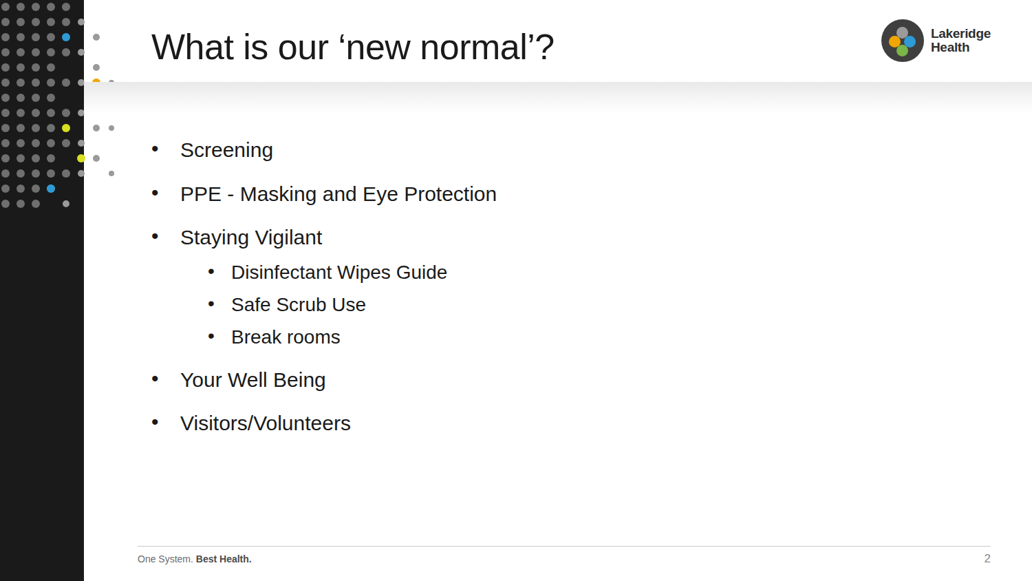What is our ‘new normal’?
Lakeridge
Health
Screening
PPE - Masking and Eye Protection
Staying Vigilant
Disinfectant Wipes Guide
Safe Scrub Use
Break rooms
Your Well Being
Visitors/Volunteers
One System. Best Health.
2